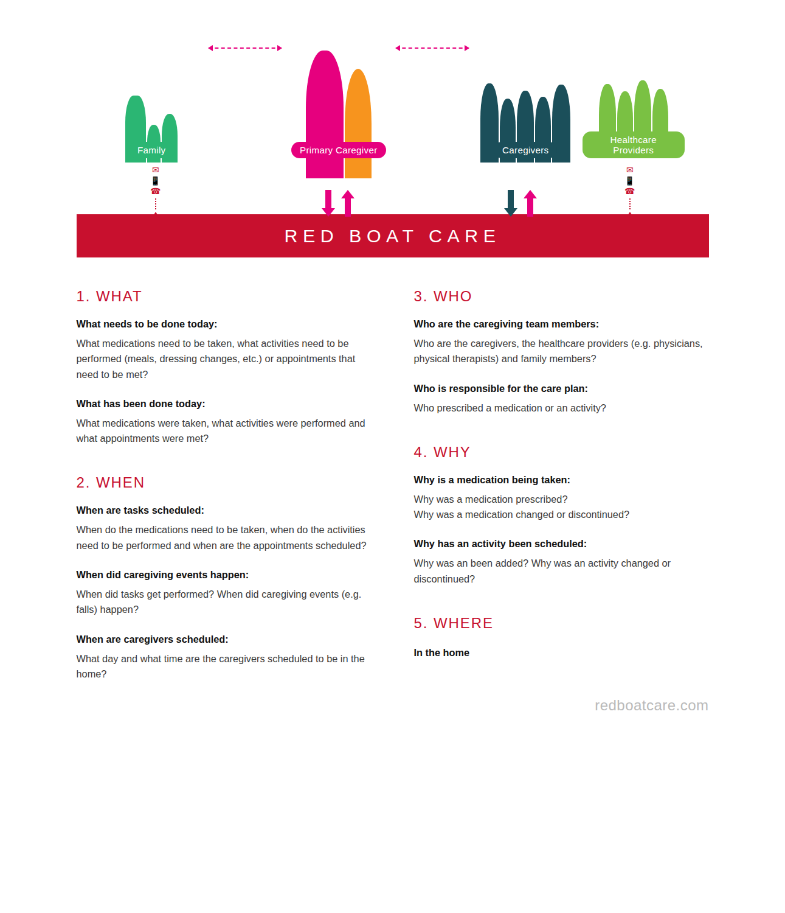Family
Primary Caregiver
Caregivers
Healthcare Providers
✉ 📱 ☎
✉ 📱 ☎
RED BOAT CARE
1. WHAT
What needs to be done today:
What medications need to be taken, what activities need to be performed (meals, dressing changes, etc.) or appointments that need to be met?
What has been done today:
What medications were taken, what activities were performed and what appointments were met?
2. WHEN
When are tasks scheduled:
When do the medications need to be taken, when do the activities need to be performed and when are the appointments scheduled?
When did caregiving events happen:
When did tasks get performed? When did caregiving events (e.g. falls) happen?
When are caregivers scheduled:
What day and what time are the caregivers scheduled to be in the home?
3. WHO
Who are the caregiving team members:
Who are the caregivers, the healthcare providers (e.g. physicians, physical therapists) and family members?
Who is responsible for the care plan:
Who prescribed a medication or an activity?
4. WHY
Why is a medication being taken:
Why was a medication prescribed?
Why was a medication changed or discontinued?
Why has an activity been scheduled:
Why was an been added? Why was an activity changed or discontinued?
5. WHERE
In the home
redboatcare.com